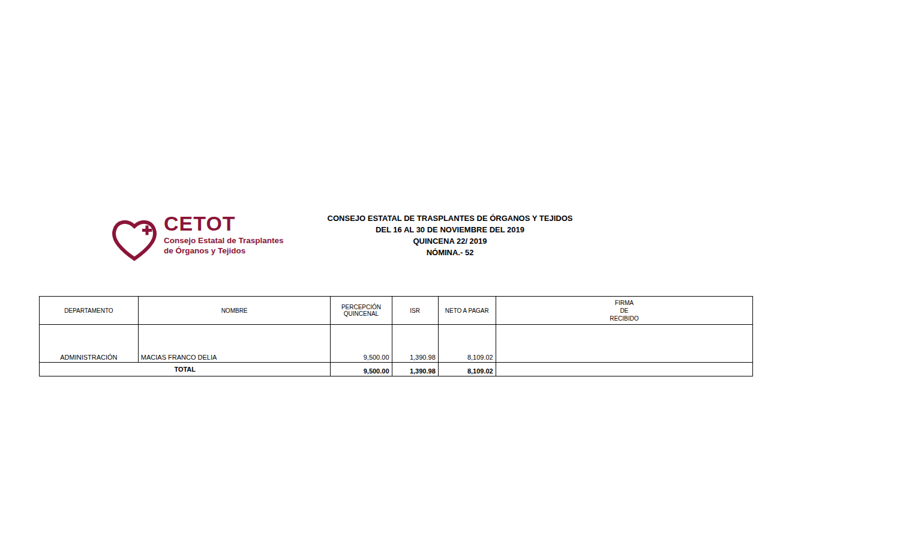CETOT
Consejo Estatal de Trasplantes
de Órganos y Tejidos
CONSEJO ESTATAL DE TRASPLANTES DE ÓRGANOS Y TEJIDOS
DEL 16 AL 30 DE NOVIEMBRE DEL 2019
QUINCENA 22/ 2019
NÓMINA.- 52
| DEPARTAMENTO | NOMBRE | PERCEPCIÓN QUINCENAL | ISR | NETO A PAGAR | FIRMA DE RECIBIDO |
| --- | --- | --- | --- | --- | --- |
| ADMINISTRACIÓN | MACIAS FRANCO DELIA | 9,500.00 | 1,390.98 | 8,109.02 | |
| TOTAL | 9,500.00 | 1,390.98 | 8,109.02 | |